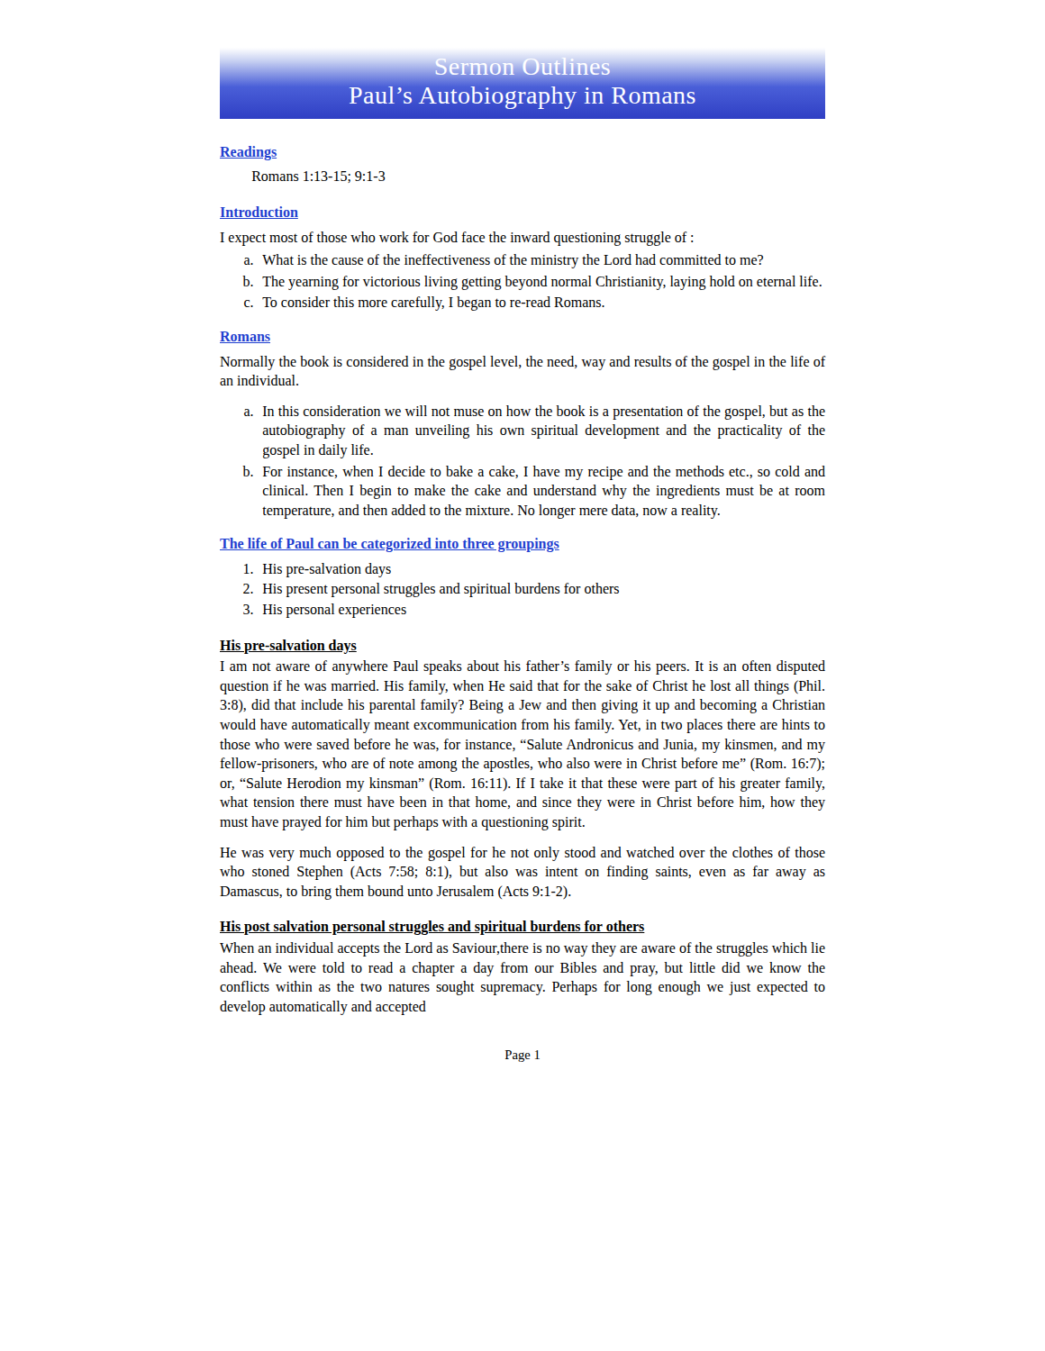Sermon Outlines
Paul’s Autobiography in Romans
Readings
Romans 1:13-15; 9:1-3
Introduction
I expect most of those who work for God face the inward questioning struggle of :
What is the cause of the ineffectiveness of the ministry the Lord had committed to me?
The yearning for victorious living getting beyond normal Christianity, laying hold on eternal life.
To consider this more carefully, I began to re-read Romans.
Romans
Normally the book is considered in the gospel level, the need, way and results of the gospel in the life of an individual.
In this consideration we will not muse on how the book is a presentation of the gospel, but as the autobiography of a man unveiling his own spiritual development and the practicality of the gospel in daily life.
For instance, when I decide to bake a cake, I have my recipe and the methods etc., so cold and clinical. Then I begin to make the cake and understand why the ingredients must be at room temperature, and then added to the mixture. No longer mere data, now a reality.
The life of Paul can be categorized into three groupings
His pre-salvation days
His present personal struggles and spiritual burdens for others
His personal experiences
His pre-salvation days
I am not aware of anywhere Paul speaks about his father’s family or his peers. It is an often disputed question if he was married. His family, when He said that for the sake of Christ he lost all things (Phil. 3:8), did that include his parental family? Being a Jew and then giving it up and becoming a Christian would have automatically meant excommunication from his family. Yet, in two places there are hints to those who were saved before he was, for instance, “Salute Andronicus and Junia, my kinsmen, and my fellow-prisoners, who are of note among the apostles, who also were in Christ before me” (Rom. 16:7); or, “Salute Herodion my kinsman” (Rom. 16:11). If I take it that these were part of his greater family, what tension there must have been in that home, and since they were in Christ before him, how they must have prayed for him but perhaps with a questioning spirit.
He was very much opposed to the gospel for he not only stood and watched over the clothes of those who stoned Stephen (Acts 7:58; 8:1), but also was intent on finding saints, even as far away as Damascus, to bring them bound unto Jerusalem (Acts 9:1-2).
His post salvation personal struggles and spiritual burdens for others
When an individual accepts the Lord as Saviour,there is no way they are aware of the struggles which lie ahead. We were told to read a chapter a day from our Bibles and pray, but little did we know the conflicts within as the two natures sought supremacy. Perhaps for long enough we just expected to develop automatically and accepted
Page 1